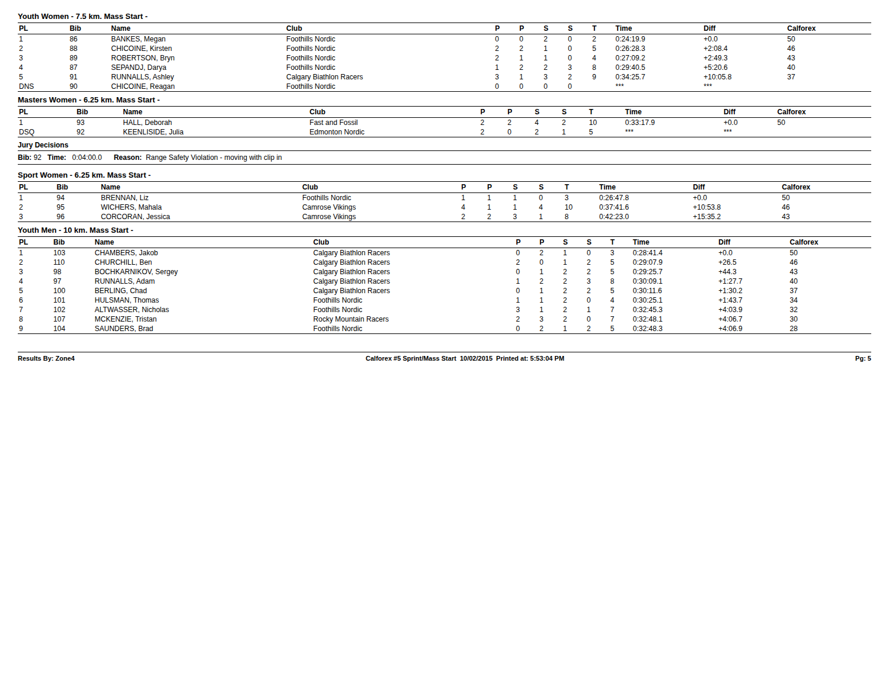Youth Women - 7.5 km. Mass Start -
| PL | Bib | Name | Club | P | P | S | S | T | Time | Diff | Calforex |
| --- | --- | --- | --- | --- | --- | --- | --- | --- | --- | --- | --- |
| 1 | 86 | BANKES, Megan | Foothills Nordic | 0 | 0 | 2 | 0 | 2 | 0:24:19.9 | +0.0 | 50 |
| 2 | 88 | CHICOINE, Kirsten | Foothills Nordic | 2 | 2 | 1 | 0 | 5 | 0:26:28.3 | +2:08.4 | 46 |
| 3 | 89 | ROBERTSON, Bryn | Foothills Nordic | 2 | 1 | 1 | 0 | 4 | 0:27:09.2 | +2:49.3 | 43 |
| 4 | 87 | SEPANDJ, Darya | Foothills Nordic | 1 | 2 | 2 | 3 | 8 | 0:29:40.5 | +5:20.6 | 40 |
| 5 | 91 | RUNNALLS, Ashley | Calgary Biathlon Racers | 3 | 1 | 3 | 2 | 9 | 0:34:25.7 | +10:05.8 | 37 |
| DNS | 90 | CHICOINE, Reagan | Foothills Nordic | 0 | 0 | 0 | 0 | | *** | *** | |
Masters Women - 6.25 km. Mass Start -
| PL | Bib | Name | Club | P | P | S | S | T | Time | Diff | Calforex |
| --- | --- | --- | --- | --- | --- | --- | --- | --- | --- | --- | --- |
| 1 | 93 | HALL, Deborah | Fast and Fossil | 2 | 2 | 4 | 2 | 10 | 0:33:17.9 | +0.0 | 50 |
| DSQ | 92 | KEENLISIDE, Julia | Edmonton Nordic | 2 | 0 | 2 | 1 | 5 | *** | *** | |
Jury Decisions
Bib: 92 Time: 0:04:00.0 Reason: Range Safety Violation - moving with clip in
Sport Women - 6.25 km. Mass Start -
| PL | Bib | Name | Club | P | P | S | S | T | Time | Diff | Calforex |
| --- | --- | --- | --- | --- | --- | --- | --- | --- | --- | --- | --- |
| 1 | 94 | BRENNAN, Liz | Foothills Nordic | 1 | 1 | 1 | 0 | 3 | 0:26:47.8 | +0.0 | 50 |
| 2 | 95 | WICHERS, Mahala | Camrose Vikings | 4 | 1 | 1 | 4 | 10 | 0:37:41.6 | +10:53.8 | 46 |
| 3 | 96 | CORCORAN, Jessica | Camrose Vikings | 2 | 2 | 3 | 1 | 8 | 0:42:23.0 | +15:35.2 | 43 |
Youth Men - 10 km. Mass Start -
| PL | Bib | Name | Club | P | P | S | S | T | Time | Diff | Calforex |
| --- | --- | --- | --- | --- | --- | --- | --- | --- | --- | --- | --- |
| 1 | 103 | CHAMBERS, Jakob | Calgary Biathlon Racers | 0 | 2 | 1 | 0 | 3 | 0:28:41.4 | +0.0 | 50 |
| 2 | 110 | CHURCHILL, Ben | Calgary Biathlon Racers | 2 | 0 | 1 | 2 | 5 | 0:29:07.9 | +26.5 | 46 |
| 3 | 98 | BOCHKARNIKOV, Sergey | Calgary Biathlon Racers | 0 | 1 | 2 | 2 | 5 | 0:29:25.7 | +44.3 | 43 |
| 4 | 97 | RUNNALLS, Adam | Calgary Biathlon Racers | 1 | 2 | 2 | 3 | 8 | 0:30:09.1 | +1:27.7 | 40 |
| 5 | 100 | BERLING, Chad | Calgary Biathlon Racers | 0 | 1 | 2 | 2 | 5 | 0:30:11.6 | +1:30.2 | 37 |
| 6 | 101 | HULSMAN, Thomas | Foothills Nordic | 1 | 1 | 2 | 0 | 4 | 0:30:25.1 | +1:43.7 | 34 |
| 7 | 102 | ALTWASSER, Nicholas | Foothills Nordic | 3 | 1 | 2 | 1 | 7 | 0:32:45.3 | +4:03.9 | 32 |
| 8 | 107 | MCKENZIE, Tristan | Rocky Mountain Racers | 2 | 3 | 2 | 0 | 7 | 0:32:48.1 | +4:06.7 | 30 |
| 9 | 104 | SAUNDERS, Brad | Foothills Nordic | 0 | 2 | 1 | 2 | 5 | 0:32:48.3 | +4:06.9 | 28 |
Results By: Zone4 Calforex #5 Sprint/Mass Start 10/02/2015 Printed at: 5:53:04 PM Pg: 5